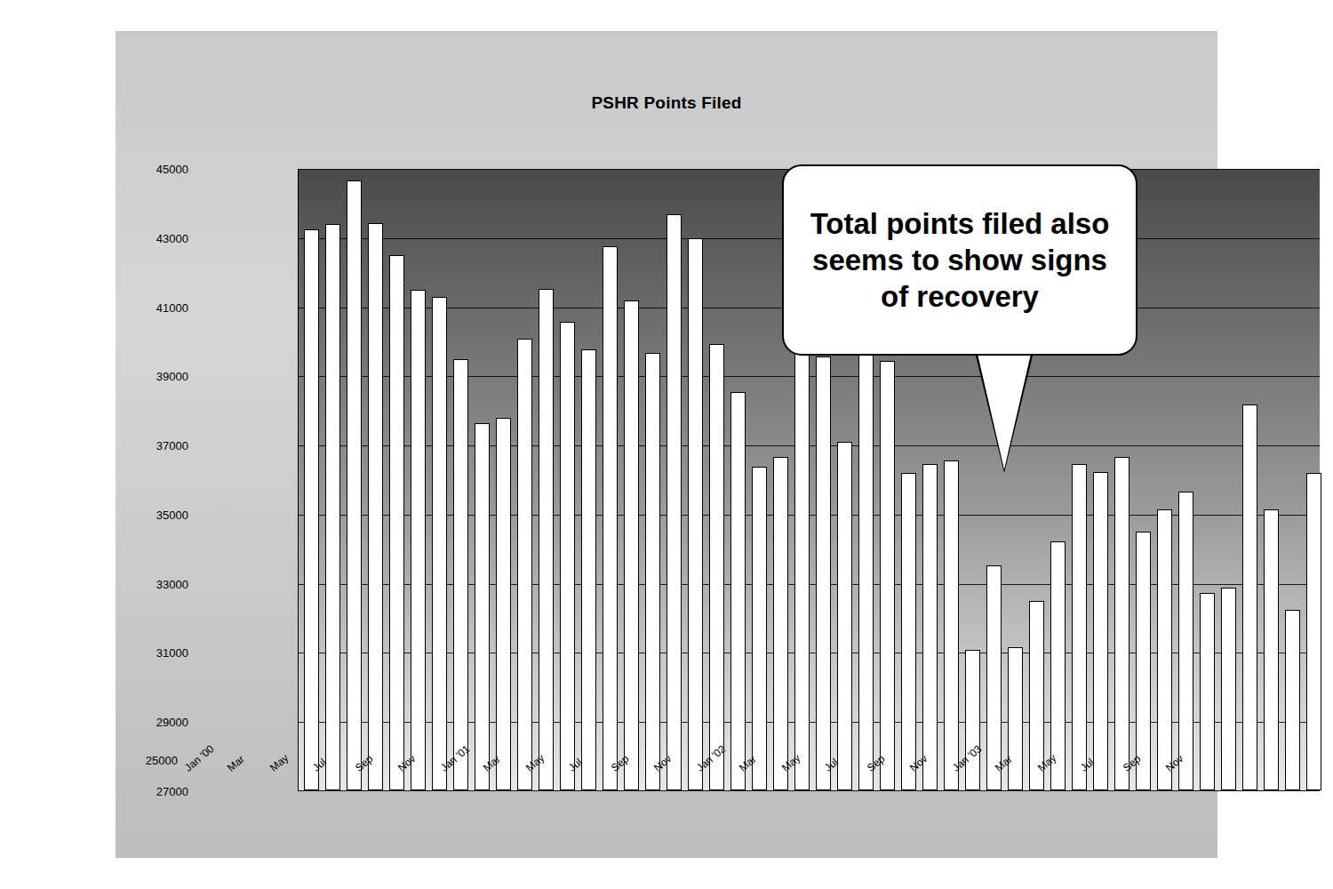PSHR Points Filed
45000
43000
41000
39000
37000
35000
33000
31000
29000
27000
25000
25000
Jan '00
Mar
May
Jul
Sep
Nov
Jan '01
Mar
May
Jul
Sep
Nov
Jan '02
Mar
May
Jul
Sep
Nov
Jan '03
Mar
May
Jul
Sep
Nov
Total points filed also seems to show signs of recovery